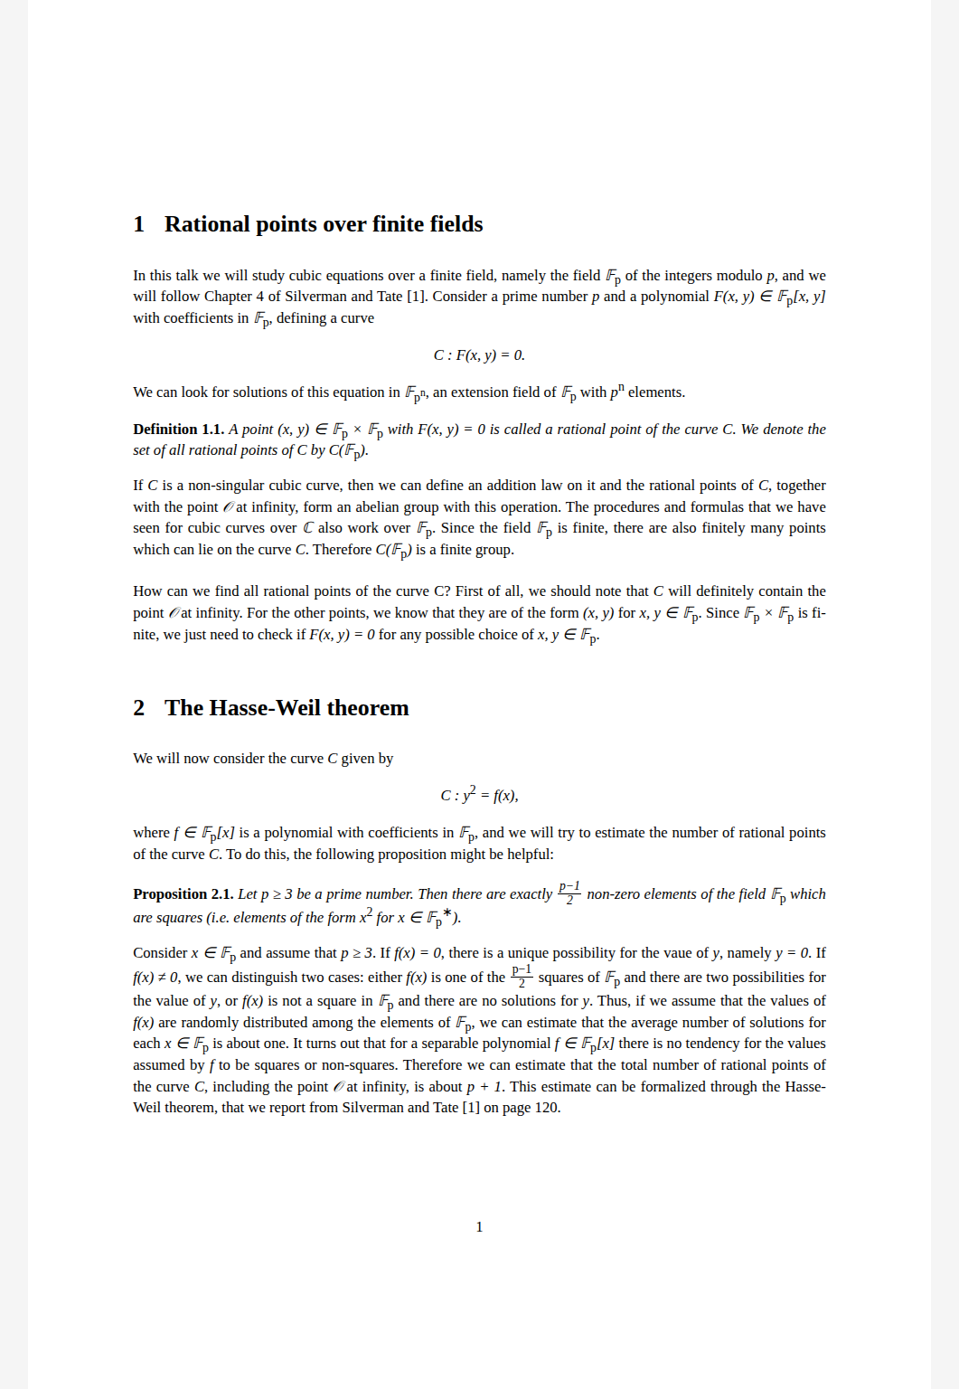1 Rational points over finite fields
In this talk we will study cubic equations over a finite field, namely the field 𝔽p of the integers modulo p, and we will follow Chapter 4 of Silverman and Tate [1]. Consider a prime number p and a polynomial F(x, y) ∈ 𝔽p[x, y] with coefficients in 𝔽p, defining a curve
C : F(x, y) = 0.
We can look for solutions of this equation in 𝔽pn, an extension field of 𝔽p with pn elements.
Definition 1.1. A point (x, y) ∈ 𝔽p × 𝔽p with F(x, y) = 0 is called a rational point of the curve C. We denote the set of all rational points of C by C(𝔽p).
If C is a non-singular cubic curve, then we can define an addition law on it and the rational points of C, together with the point 𝒪 at infinity, form an abelian group with this operation. The procedures and formulas that we have seen for cubic curves over ℂ also work over 𝔽p. Since the field 𝔽p is finite, there are also finitely many points which can lie on the curve C. Therefore C(𝔽p) is a finite group.
How can we find all rational points of the curve C? First of all, we should note that C will definitely contain the point 𝒪 at infinity. For the other points, we know that they are of the form (x, y) for x, y ∈ 𝔽p. Since 𝔽p × 𝔽p is finite, we just need to check if F(x, y) = 0 for any possible choice of x, y ∈ 𝔽p.
2 The Hasse-Weil theorem
We will now consider the curve C given by
C : y2 = f(x),
where f ∈ 𝔽p[x] is a polynomial with coefficients in 𝔽p, and we will try to estimate the number of rational points of the curve C. To do this, the following proposition might be helpful:
Proposition 2.1. Let p ≥ 3 be a prime number. Then there are exactly p−12 non-zero elements of the field 𝔽p which are squares (i.e. elements of the form x2 for x ∈ 𝔽p∗).
Consider x ∈ 𝔽p and assume that p ≥ 3. If f(x) = 0, there is a unique possibility for the vaue of y, namely y = 0. If f(x) ≠ 0, we can distinguish two cases: either f(x) is one of the p−12 squares of 𝔽p and there are two possibilities for the value of y, or f(x) is not a square in 𝔽p and there are no solutions for y. Thus, if we assume that the values of f(x) are randomly distributed among the elements of 𝔽p, we can estimate that the average number of solutions for each x ∈ 𝔽p is about one. It turns out that for a separable polynomial f ∈ 𝔽p[x] there is no tendency for the values assumed by f to be squares or non-squares. Therefore we can estimate that the total number of rational points of the curve C, including the point 𝒪 at infinity, is about p + 1. This estimate can be formalized through the Hasse-Weil theorem, that we report from Silverman and Tate [1] on page 120.
1